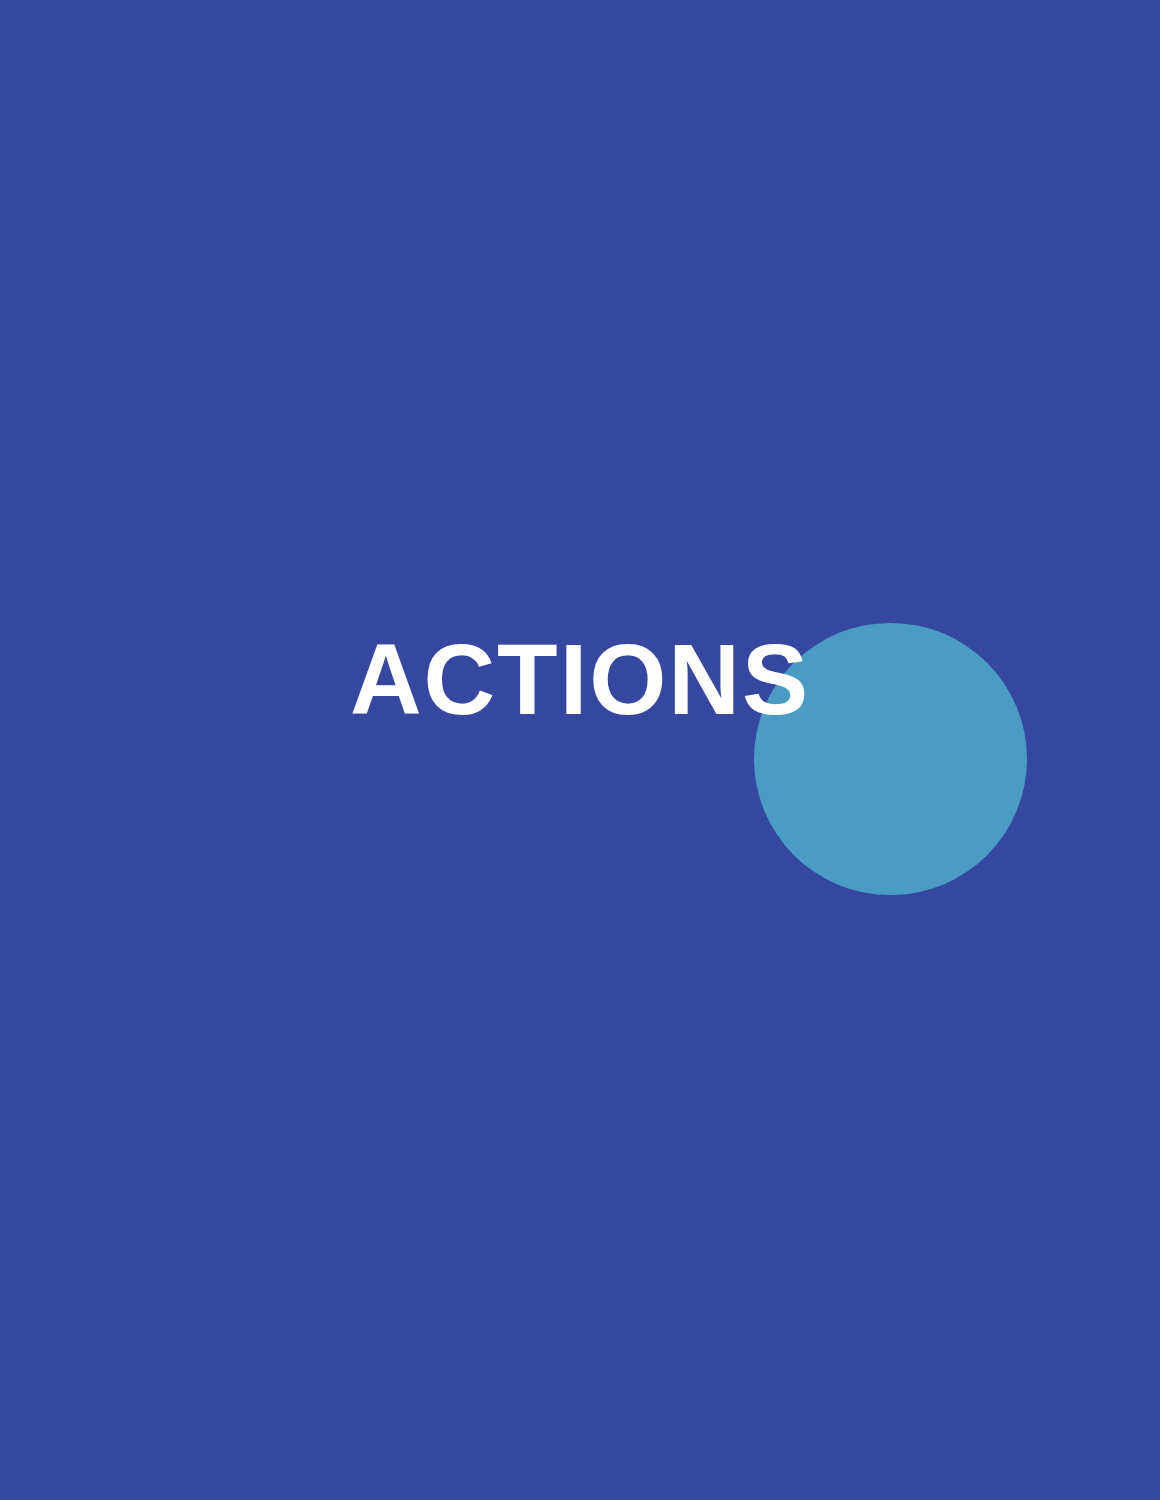ACTIONS